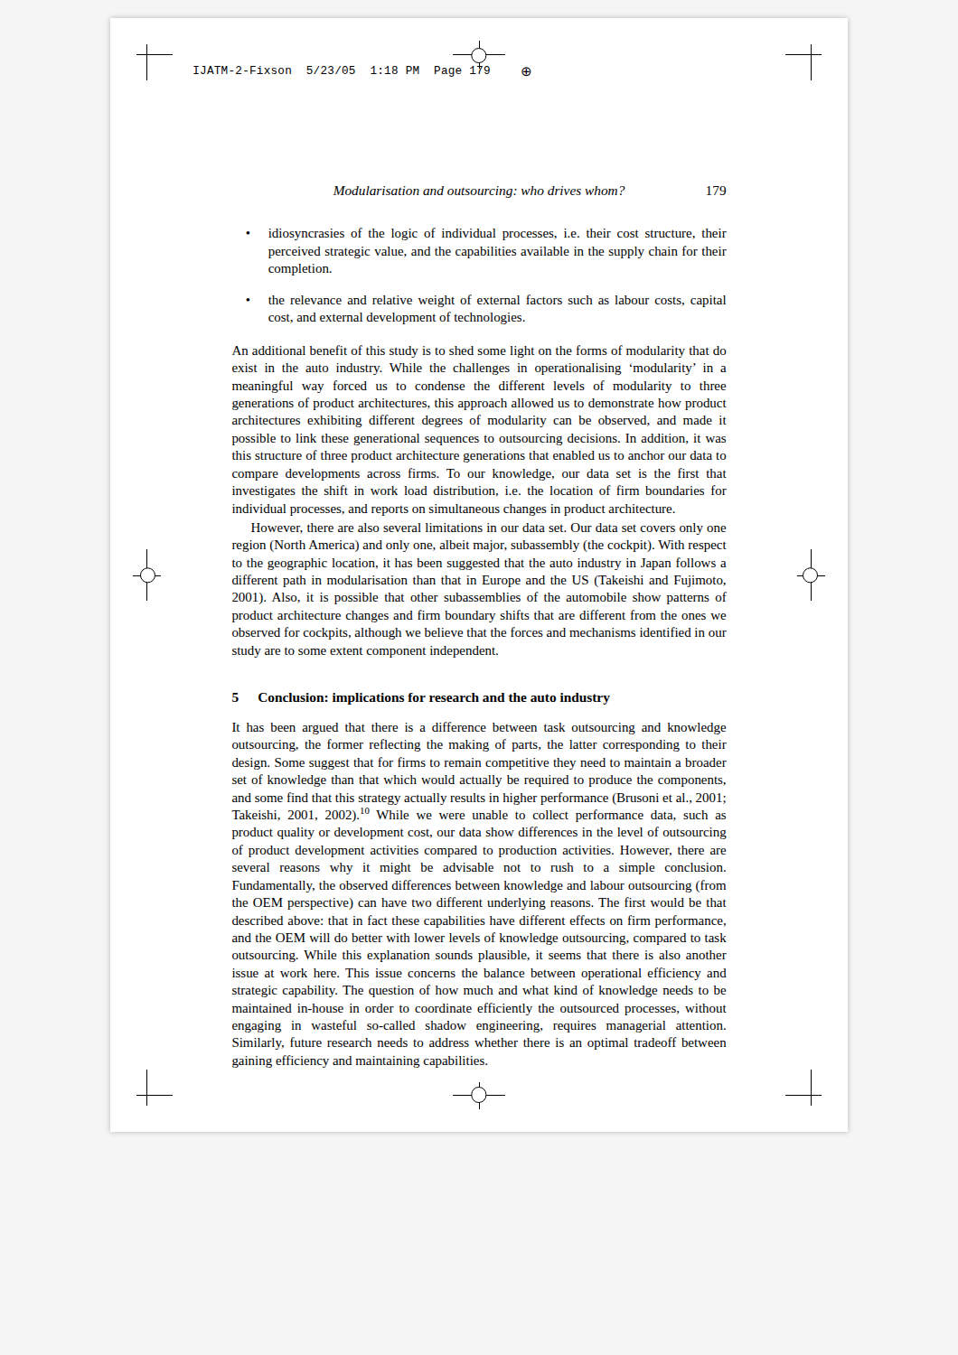IJATM-2-Fixson 5/23/05 1:18 PM Page 179⊕
Modularisation and outsourcing: who drives whom? 179
idiosyncrasies of the logic of individual processes, i.e. their cost structure, their perceived strategic value, and the capabilities available in the supply chain for their completion.
the relevance and relative weight of external factors such as labour costs, capital cost, and external development of technologies.
An additional benefit of this study is to shed some light on the forms of modularity that do exist in the auto industry. While the challenges in operationalising ‘modularity’ in a meaningful way forced us to condense the different levels of modularity to three generations of product architectures, this approach allowed us to demonstrate how product architectures exhibiting different degrees of modularity can be observed, and made it possible to link these generational sequences to outsourcing decisions. In addition, it was this structure of three product architecture generations that enabled us to anchor our data to compare developments across firms. To our knowledge, our data set is the first that investigates the shift in work load distribution, i.e. the location of firm boundaries for individual processes, and reports on simultaneous changes in product architecture.
However, there are also several limitations in our data set. Our data set covers only one region (North America) and only one, albeit major, subassembly (the cockpit). With respect to the geographic location, it has been suggested that the auto industry in Japan follows a different path in modularisation than that in Europe and the US (Takeishi and Fujimoto, 2001). Also, it is possible that other subassemblies of the automobile show patterns of product architecture changes and firm boundary shifts that are different from the ones we observed for cockpits, although we believe that the forces and mechanisms identified in our study are to some extent component independent.
5 Conclusion: implications for research and the auto industry
It has been argued that there is a difference between task outsourcing and knowledge outsourcing, the former reflecting the making of parts, the latter corresponding to their design. Some suggest that for firms to remain competitive they need to maintain a broader set of knowledge than that which would actually be required to produce the components, and some find that this strategy actually results in higher performance (Brusoni et al., 2001; Takeishi, 2001, 2002).10 While we were unable to collect performance data, such as product quality or development cost, our data show differences in the level of outsourcing of product development activities compared to production activities. However, there are several reasons why it might be advisable not to rush to a simple conclusion. Fundamentally, the observed differences between knowledge and labour outsourcing (from the OEM perspective) can have two different underlying reasons. The first would be that described above: that in fact these capabilities have different effects on firm performance, and the OEM will do better with lower levels of knowledge outsourcing, compared to task outsourcing. While this explanation sounds plausible, it seems that there is also another issue at work here. This issue concerns the balance between operational efficiency and strategic capability. The question of how much and what kind of knowledge needs to be maintained in-house in order to coordinate efficiently the outsourced processes, without engaging in wasteful so-called shadow engineering, requires managerial attention. Similarly, future research needs to address whether there is an optimal tradeoff between gaining efficiency and maintaining capabilities.